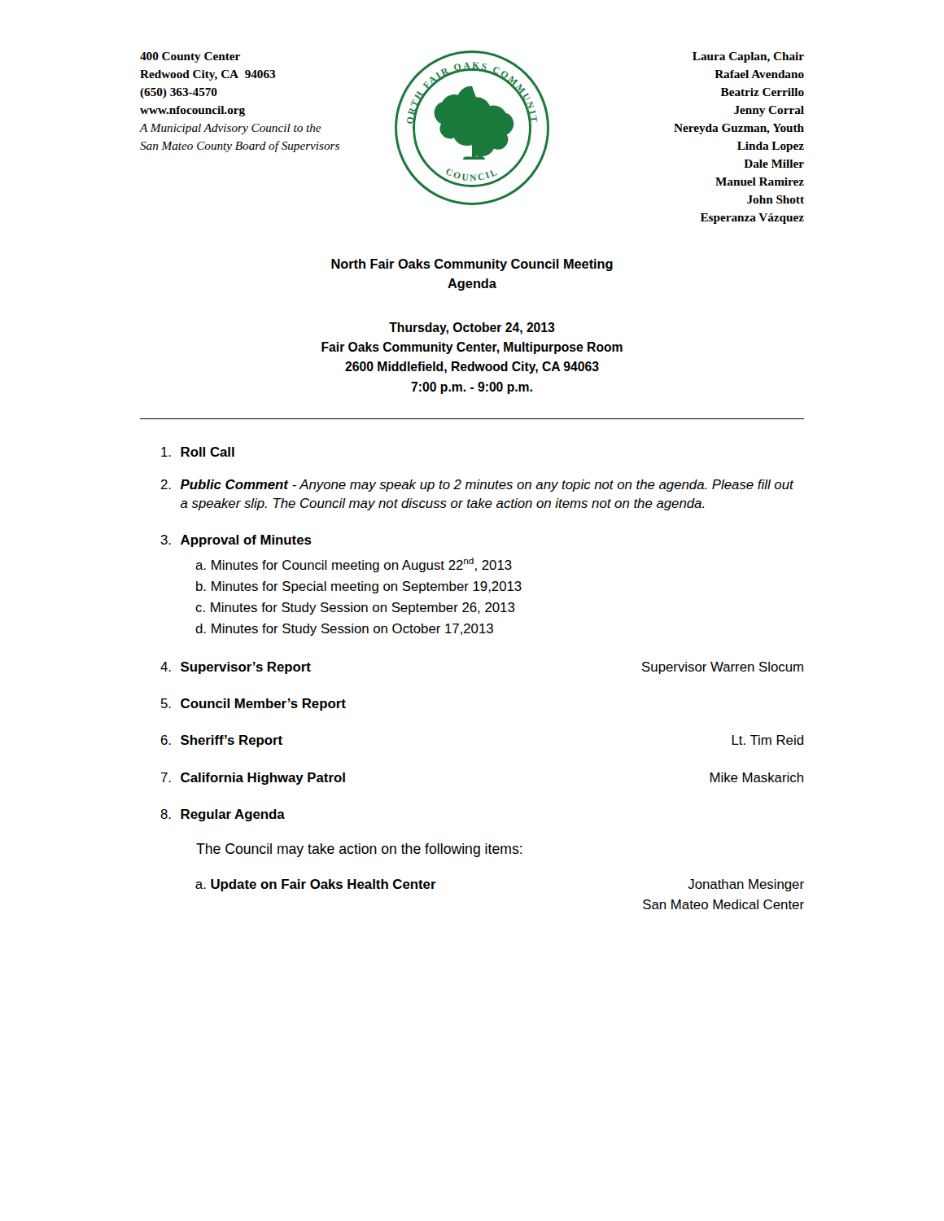400 County Center
Redwood City, CA 94063
(650) 363-4570
www.nfocouncil.org
A Municipal Advisory Council to the
San Mateo County Board of Supervisors
NORTH FAIR OAKS COMMUNITY COUNCIL
Laura Caplan, Chair
Rafael Avendano
Beatriz Cerrillo
Jenny Corral
Nereyda Guzman, Youth
Linda Lopez
Dale Miller
Manuel Ramirez
John Shott
Esperanza Vázquez
North Fair Oaks Community Council Meeting
Agenda
Thursday, October 24, 2013
Fair Oaks Community Center, Multipurpose Room
2600 Middlefield, Redwood City, CA 94063
7:00 p.m. - 9:00 p.m.
Roll Call
Public Comment - Anyone may speak up to 2 minutes on any topic not on the agenda. Please fill out a speaker slip. The Council may not discuss or take action on items not on the agenda.
Approval of Minutes
a. Minutes for Council meeting on August 22nd, 2013
b. Minutes for Special meeting on September 19,2013
c. Minutes for Study Session on September 26, 2013
d. Minutes for Study Session on October 17,2013
Supervisor’s Report Supervisor Warren Slocum
Council Member’s Report
Sheriff’s Report Lt. Tim Reid
California Highway Patrol Mike Maskarich
Regular Agenda
The Council may take action on the following items:
Update on Fair Oaks Health Center Jonathan Mesinger
San Mateo Medical Center